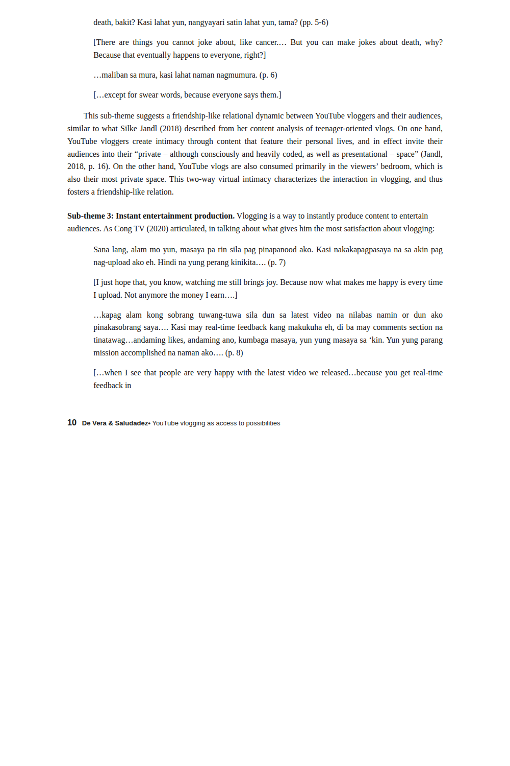death, bakit? Kasi lahat yun, nangyayari satin lahat yun, tama? (pp. 5-6)
[There are things you cannot joke about, like cancer.… But you can make jokes about death, why? Because that eventually happens to everyone, right?]
…maliban sa mura, kasi lahat naman nagmumura. (p. 6)
[…except for swear words, because everyone says them.]
This sub-theme suggests a friendship-like relational dynamic between YouTube vloggers and their audiences, similar to what Silke Jandl (2018) described from her content analysis of teenager-oriented vlogs. On one hand, YouTube vloggers create intimacy through content that feature their personal lives, and in effect invite their audiences into their “private – although consciously and heavily coded, as well as presentational – space” (Jandl, 2018, p. 16). On the other hand, YouTube vlogs are also consumed primarily in the viewers’ bedroom, which is also their most private space. This two-way virtual intimacy characterizes the interaction in vlogging, and thus fosters a friendship-like relation.
Sub-theme 3: Instant entertainment production.
Vlogging is a way to instantly produce content to entertain audiences. As Cong TV (2020) articulated, in talking about what gives him the most satisfaction about vlogging:
Sana lang, alam mo yun, masaya pa rin sila pag pinapanood ako. Kasi nakakapagpasaya na sa akin pag nag-upload ako eh. Hindi na yung perang kinikita…. (p. 7)
[I just hope that, you know, watching me still brings joy. Because now what makes me happy is every time I upload. Not anymore the money I earn….]
…kapag alam kong sobrang tuwang-tuwa sila dun sa latest video na nilabas namin or dun ako pinakasobrang saya…. Kasi may real-time feedback kang makukuha eh, di ba may comments section na tinatawag…andaming likes, andaming ano, kumbaga masaya, yun yung masaya sa ‘kin. Yun yung parang mission accomplished na naman ako…. (p. 8)
[…when I see that people are very happy with the latest video we released…because you get real-time feedback in
10 De Vera & Saludadez• YouTube vlogging as access to possibilities